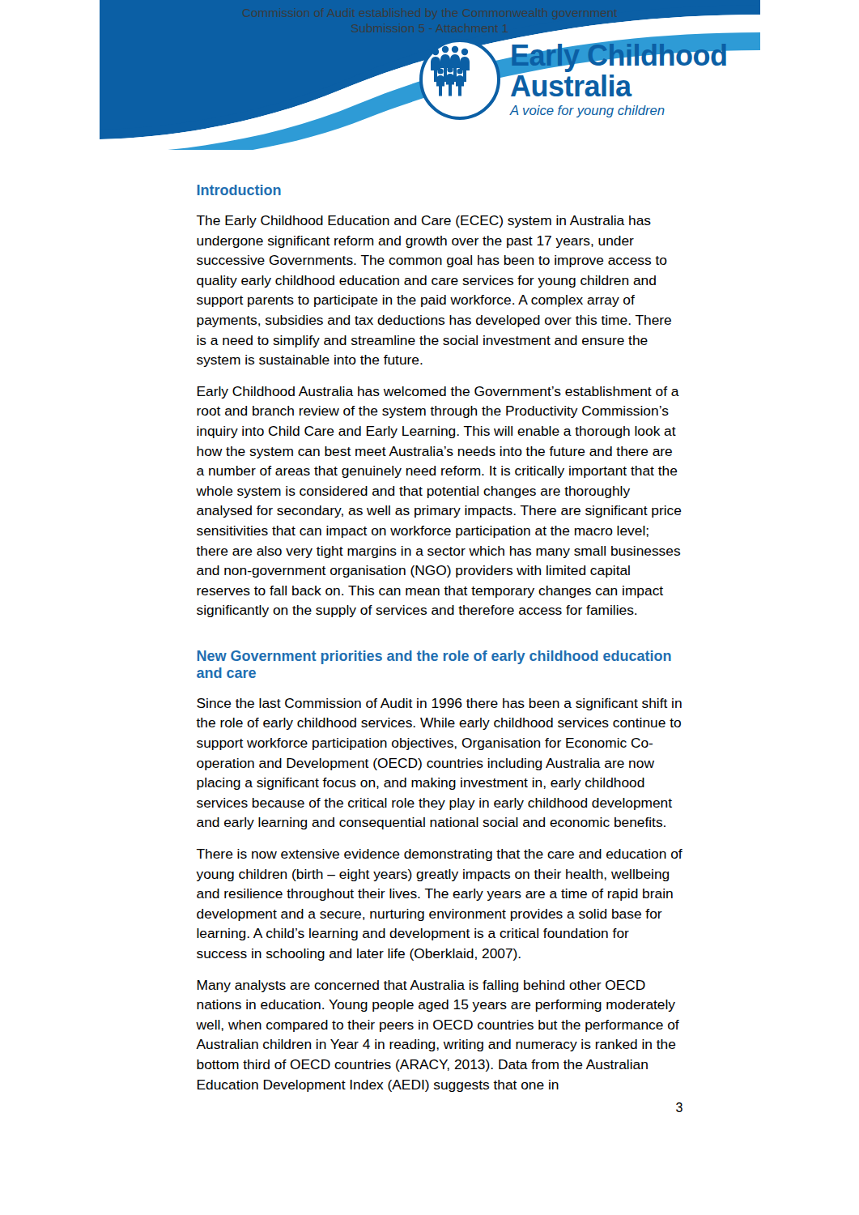Commission of Audit established by the Commonwealth government
Submission 5 - Attachment 1
Early Childhood
Australia
A voice for young children
Introduction
The Early Childhood Education and Care (ECEC) system in Australia has undergone significant reform and growth over the past 17 years, under successive Governments. The common goal has been to improve access to quality early childhood education and care services for young children and support parents to participate in the paid workforce. A complex array of payments, subsidies and tax deductions has developed over this time. There is a need to simplify and streamline the social investment and ensure the system is sustainable into the future.
Early Childhood Australia has welcomed the Government’s establishment of a root and branch review of the system through the Productivity Commission’s inquiry into Child Care and Early Learning. This will enable a thorough look at how the system can best meet Australia’s needs into the future and there are a number of areas that genuinely need reform. It is critically important that the whole system is considered and that potential changes are thoroughly analysed for secondary, as well as primary impacts. There are significant price sensitivities that can impact on workforce participation at the macro level; there are also very tight margins in a sector which has many small businesses and non-government organisation (NGO) providers with limited capital reserves to fall back on. This can mean that temporary changes can impact significantly on the supply of services and therefore access for families.
New Government priorities and the role of early childhood education and care
Since the last Commission of Audit in 1996 there has been a significant shift in the role of early childhood services. While early childhood services continue to support workforce participation objectives, Organisation for Economic Co-operation and Development (OECD) countries including Australia are now placing a significant focus on, and making investment in, early childhood services because of the critical role they play in early childhood development and early learning and consequential national social and economic benefits.
There is now extensive evidence demonstrating that the care and education of young children (birth – eight years) greatly impacts on their health, wellbeing and resilience throughout their lives. The early years are a time of rapid brain development and a secure, nurturing environment provides a solid base for learning. A child’s learning and development is a critical foundation for success in schooling and later life (Oberklaid, 2007).
Many analysts are concerned that Australia is falling behind other OECD nations in education. Young people aged 15 years are performing moderately well, when compared to their peers in OECD countries but the performance of Australian children in Year 4 in reading, writing and numeracy is ranked in the bottom third of OECD countries (ARACY, 2013). Data from the Australian Education Development Index (AEDI) suggests that one in
3